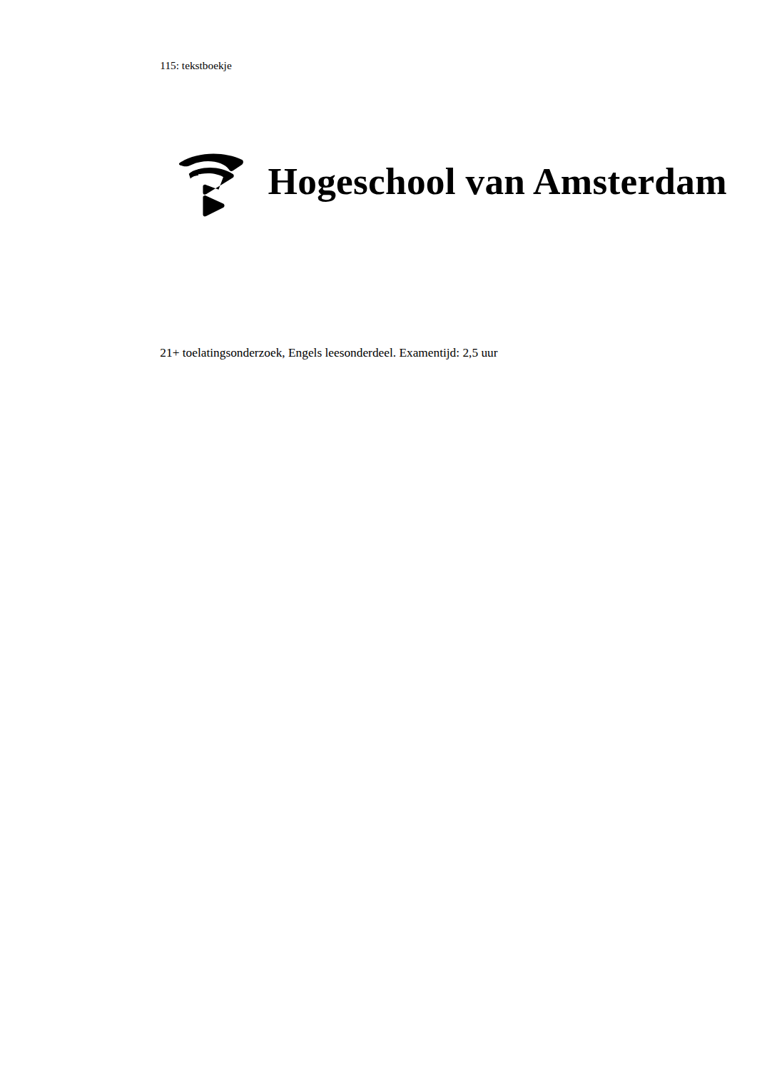115: tekstboekje
Hogeschool van Amsterdam
21+ toelatingsonderzoek, Engels leesonderdeel. Examentijd: 2,5 uur